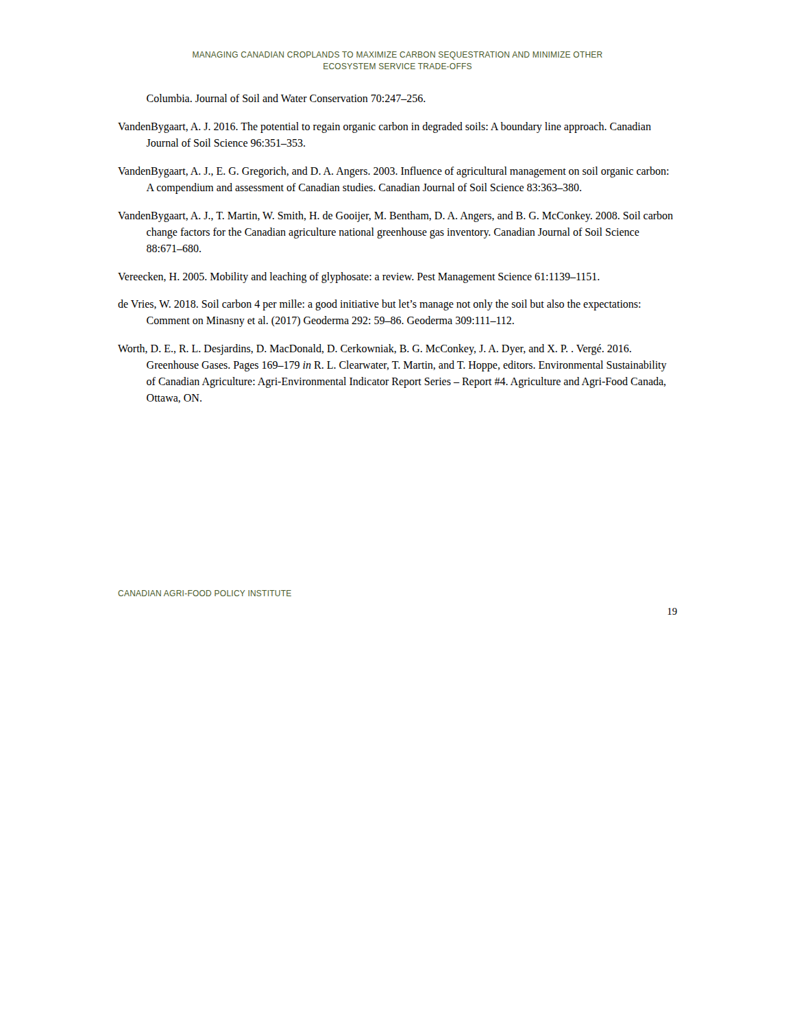Managing Canadian Croplands to Maximize Carbon Sequestration and Minimize Other
Ecosystem Service Trade-offs
Columbia. Journal of Soil and Water Conservation 70:247–256.
VandenBygaart, A. J. 2016. The potential to regain organic carbon in degraded soils: A boundary line approach. Canadian Journal of Soil Science 96:351–353.
VandenBygaart, A. J., E. G. Gregorich, and D. A. Angers. 2003. Influence of agricultural management on soil organic carbon: A compendium and assessment of Canadian studies. Canadian Journal of Soil Science 83:363–380.
VandenBygaart, A. J., T. Martin, W. Smith, H. de Gooijer, M. Bentham, D. A. Angers, and B. G. McConkey. 2008. Soil carbon change factors for the Canadian agriculture national greenhouse gas inventory. Canadian Journal of Soil Science 88:671–680.
Vereecken, H. 2005. Mobility and leaching of glyphosate: a review. Pest Management Science 61:1139–1151.
de Vries, W. 2018. Soil carbon 4 per mille: a good initiative but let’s manage not only the soil but also the expectations: Comment on Minasny et al. (2017) Geoderma 292: 59–86. Geoderma 309:111–112.
Worth, D. E., R. L. Desjardins, D. MacDonald, D. Cerkowniak, B. G. McConkey, J. A. Dyer, and X. P. . Vergé. 2016. Greenhouse Gases. Pages 169–179 in R. L. Clearwater, T. Martin, and T. Hoppe, editors. Environmental Sustainability of Canadian Agriculture: Agri-Environmental Indicator Report Series – Report #4. Agriculture and Agri-Food Canada, Ottawa, ON.
Canadian Agri-Food Policy Institute
19